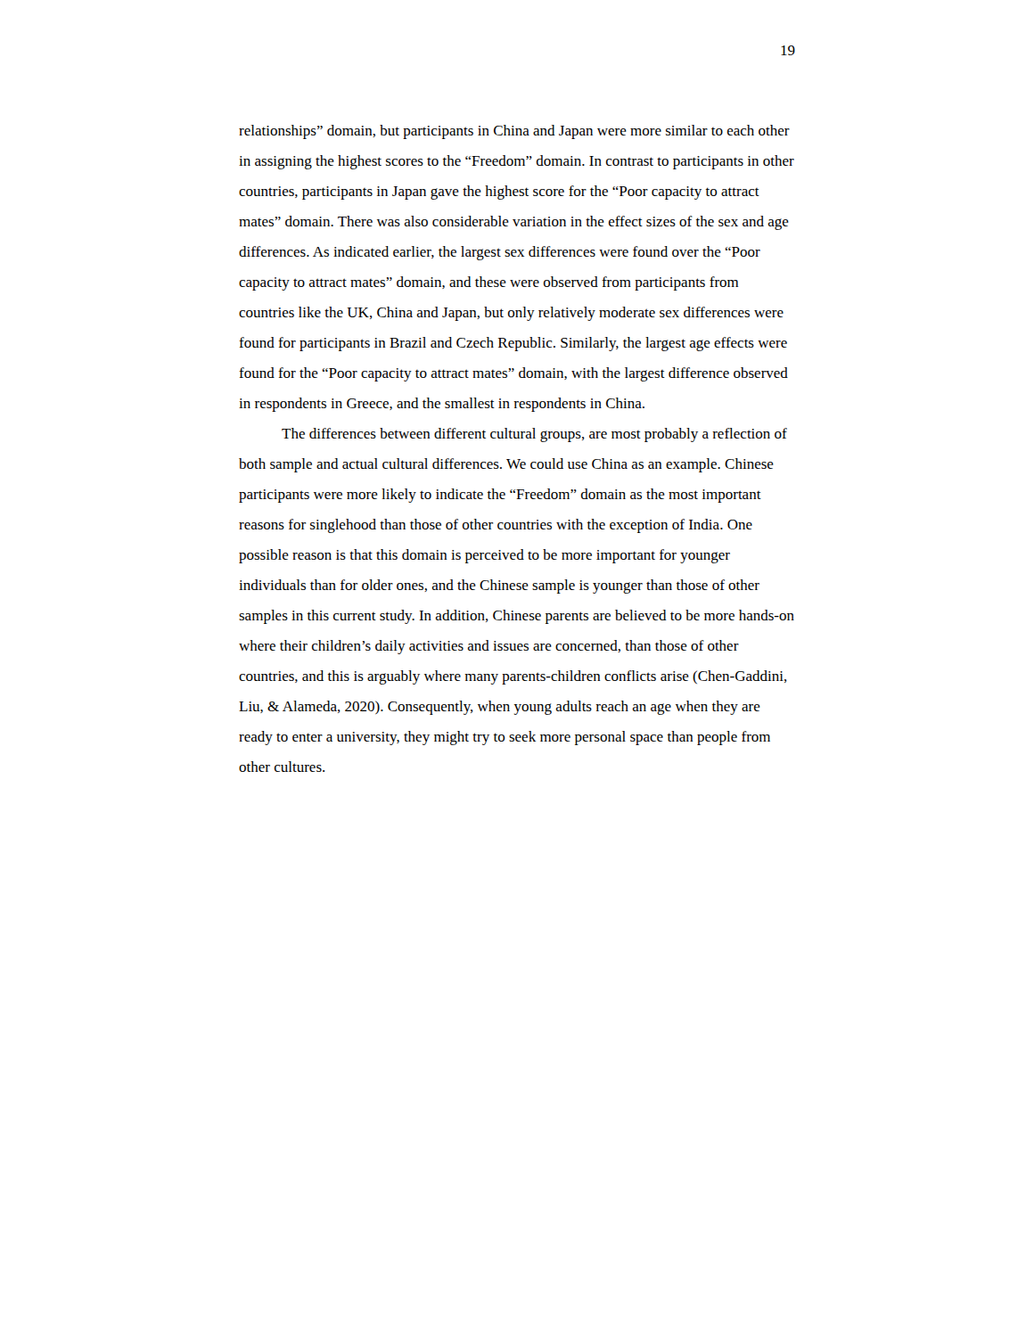19
relationships” domain, but participants in China and Japan were more similar to each other in assigning the highest scores to the “Freedom” domain. In contrast to participants in other countries, participants in Japan gave the highest score for the “Poor capacity to attract mates” domain. There was also considerable variation in the effect sizes of the sex and age differences. As indicated earlier, the largest sex differences were found over the “Poor capacity to attract mates” domain, and these were observed from participants from countries like the UK, China and Japan, but only relatively moderate sex differences were found for participants in Brazil and Czech Republic. Similarly, the largest age effects were found for the “Poor capacity to attract mates” domain, with the largest difference observed in respondents in Greece, and the smallest in respondents in China.
The differences between different cultural groups, are most probably a reflection of both sample and actual cultural differences. We could use China as an example. Chinese participants were more likely to indicate the “Freedom” domain as the most important reasons for singlehood than those of other countries with the exception of India. One possible reason is that this domain is perceived to be more important for younger individuals than for older ones, and the Chinese sample is younger than those of other samples in this current study. In addition, Chinese parents are believed to be more hands-on where their children’s daily activities and issues are concerned, than those of other countries, and this is arguably where many parents-children conflicts arise (Chen-Gaddini, Liu, & Alameda, 2020). Consequently, when young adults reach an age when they are ready to enter a university, they might try to seek more personal space than people from other cultures.